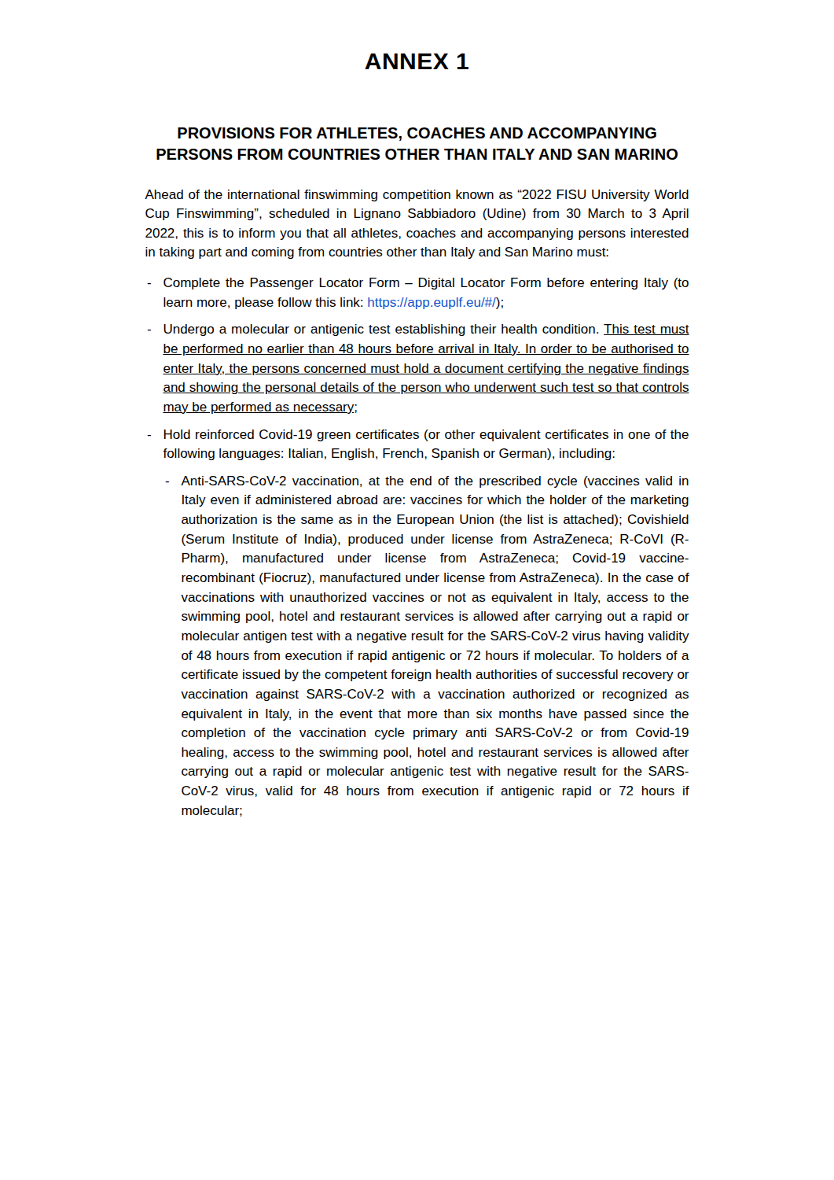ANNEX 1
Provisions for athletes, coaches and accompanying persons from countries other than Italy and San Marino
Ahead of the international finswimming competition known as “2022 FISU University World Cup Finswimming”, scheduled in Lignano Sabbiadoro (Udine) from 30 March to 3 April 2022, this is to inform you that all athletes, coaches and accompanying persons interested in taking part and coming from countries other than Italy and San Marino must:
Complete the Passenger Locator Form – Digital Locator Form before entering Italy (to learn more, please follow this link: https://app.euplf.eu/#/);
Undergo a molecular or antigenic test establishing their health condition. This test must be performed no earlier than 48 hours before arrival in Italy. In order to be authorised to enter Italy, the persons concerned must hold a document certifying the negative findings and showing the personal details of the person who underwent such test so that controls may be performed as necessary;
Hold reinforced Covid-19 green certificates (or other equivalent certificates in one of the following languages: Italian, English, French, Spanish or German), including:
Anti-SARS-CoV-2 vaccination, at the end of the prescribed cycle (vaccines valid in Italy even if administered abroad are: vaccines for which the holder of the marketing authorization is the same as in the European Union (the list is attached); Covishield (Serum Institute of India), produced under license from AstraZeneca; R-CoVI (R-Pharm), manufactured under license from AstraZeneca; Covid-19 vaccine-recombinant (Fiocruz), manufactured under license from AstraZeneca). In the case of vaccinations with unauthorized vaccines or not as equivalent in Italy, access to the swimming pool, hotel and restaurant services is allowed after carrying out a rapid or molecular antigen test with a negative result for the SARS-CoV-2 virus having validity of 48 hours from execution if rapid antigenic or 72 hours if molecular. To holders of a certificate issued by the competent foreign health authorities of successful recovery or vaccination against SARS-CoV-2 with a vaccination authorized or recognized as equivalent in Italy, in the event that more than six months have passed since the completion of the vaccination cycle primary anti SARS-CoV-2 or from Covid-19 healing, access to the swimming pool, hotel and restaurant services is allowed after carrying out a rapid or molecular antigenic test with negative result for the SARS-CoV-2 virus, valid for 48 hours from execution if antigenic rapid or 72 hours if molecular;